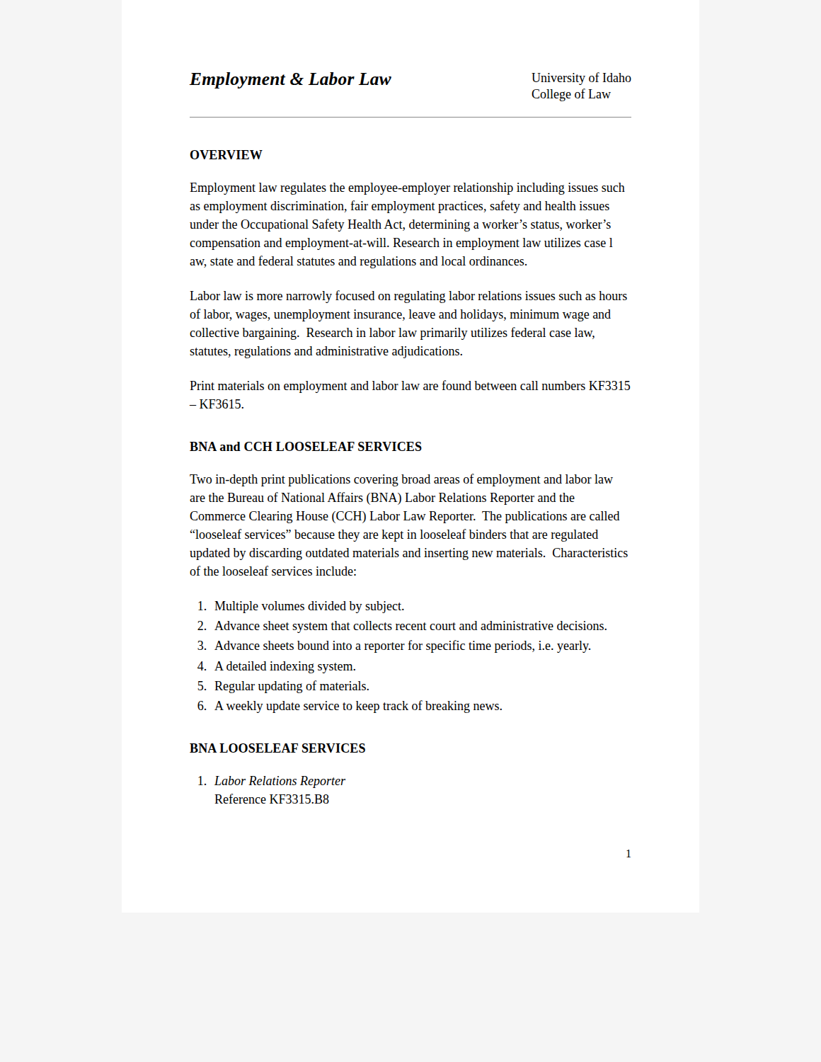Employment & Labor Law
University of Idaho
College of Law
OVERVIEW
Employment law regulates the employee-employer relationship including issues such as employment discrimination, fair employment practices, safety and health issues under the Occupational Safety Health Act, determining a worker’s status, worker’s compensation and employment-at-will. Research in employment law utilizes case l aw, state and federal statutes and regulations and local ordinances.
Labor law is more narrowly focused on regulating labor relations issues such as hours of labor, wages, unemployment insurance, leave and holidays, minimum wage and collective bargaining. Research in labor law primarily utilizes federal case law, statutes, regulations and administrative adjudications.
Print materials on employment and labor law are found between call numbers KF3315 – KF3615.
BNA and CCH LOOSELEAF SERVICES
Two in-depth print publications covering broad areas of employment and labor law are the Bureau of National Affairs (BNA) Labor Relations Reporter and the Commerce Clearing House (CCH) Labor Law Reporter. The publications are called “looseleaf services” because they are kept in looseleaf binders that are regulated updated by discarding outdated materials and inserting new materials. Characteristics of the looseleaf services include:
Multiple volumes divided by subject.
Advance sheet system that collects recent court and administrative decisions.
Advance sheets bound into a reporter for specific time periods, i.e. yearly.
A detailed indexing system.
Regular updating of materials.
A weekly update service to keep track of breaking news.
BNA LOOSELEAF SERVICES
Labor Relations Reporter Reference KF3315.B8
1